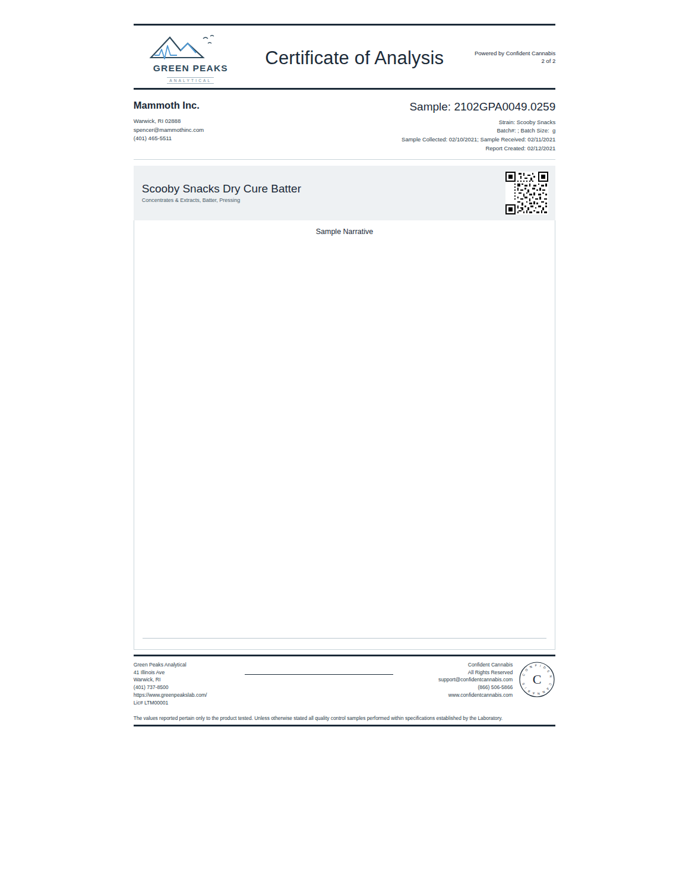GREEN PEAKS
ANALYTICAL
Certificate of Analysis
Powered by Confident Cannabis
2 of 2
Mammoth Inc.
Warwick, RI 02888
spencer@mammothinc.com
(401) 465-5511
Sample: 2102GPA0049.0259
Strain: Scooby Snacks
Batch#: ; Batch Size: g
Sample Collected: 02/10/2021; Sample Received: 02/11/2021
Report Created: 02/12/2021
Scooby Snacks Dry Cure Batter
Concentrates & Extracts, Batter, Pressing
Sample Narrative
Green Peaks Analytical
41 Illinois Ave
Warwick, RI
(401) 737-8500
https://www.greenpeakslab.com/
Lic# LTM00001
Confident Cannabis
All Rights Reserved
support@confidentcannabis.com
(866) 506-5866
www.confidentcannabis.com
C C O N F I D E N T C A N N A B I S
The values reported pertain only to the product tested. Unless otherwise stated all quality control samples performed within specifications established by the Laboratory.